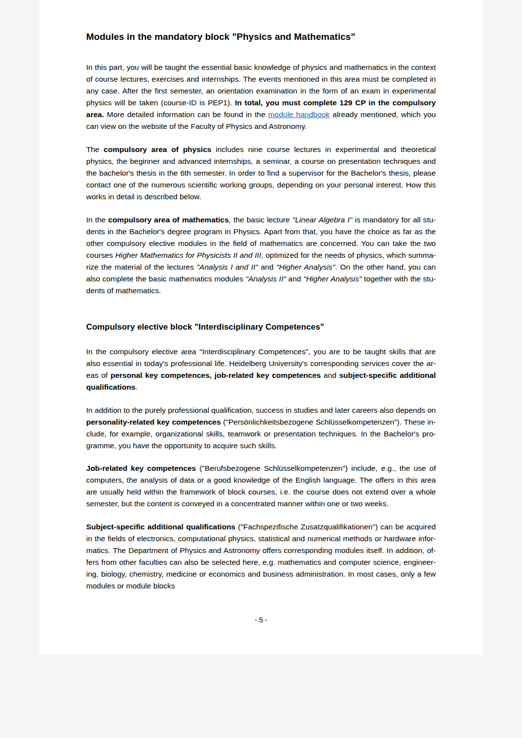Modules in the mandatory block "Physics and Mathematics"
In this part, you will be taught the essential basic knowledge of physics and mathematics in the context of course lectures, exercises and internships. The events mentioned in this area must be completed in any case. After the first semester, an orientation examination in the form of an exam in experimental physics will be taken (course-ID is PEP1). In total, you must complete 129 CP in the compulsory area. More detailed information can be found in the module handbook already mentioned, which you can view on the website of the Faculty of Physics and Astronomy.
The compulsory area of physics includes nine course lectures in experimental and theoretical physics, the beginner and advanced internships, a seminar, a course on presentation techniques and the bachelor's thesis in the 6th semester. In order to find a supervisor for the Bachelor's thesis, please contact one of the numerous scientific working groups, depending on your personal interest. How this works in detail is described below.
In the compulsory area of mathematics, the basic lecture "Linear Algebra I" is mandatory for all students in the Bachelor's degree program in Physics. Apart from that, you have the choice as far as the other compulsory elective modules in the field of mathematics are concerned. You can take the two courses Higher Mathematics for Physicists II and III, optimized for the needs of physics, which summarize the material of the lectures "Analysis I and II" and "Higher Analysis". On the other hand, you can also complete the basic mathematics modules "Analysis II" and "Higher Analysis" together with the students of mathematics.
Compulsory elective block "Interdisciplinary Competences"
In the compulsory elective area "Interdisciplinary Competences", you are to be taught skills that are also essential in today's professional life. Heidelberg University's corresponding services cover the areas of personal key competences, job-related key competences and subject-specific additional qualifications.
In addition to the purely professional qualification, success in studies and later careers also depends on personality-related key competences ("Persönlichkeitsbezogene Schlüsselkompetenzen"). These include, for example, organizational skills, teamwork or presentation techniques. In the Bachelor's programme, you have the opportunity to acquire such skills.
Job-related key competences ("Berufsbezogene Schlüsselkompetenzen") include, e.g., the use of computers, the analysis of data or a good knowledge of the English language. The offers in this area are usually held within the framework of block courses, i.e. the course does not extend over a whole semester, but the content is conveyed in a concentrated manner within one or two weeks.
Subject-specific additional qualifications ("Fachspezifische Zusatzqualifikationen") can be acquired in the fields of electronics, computational physics, statistical and numerical methods or hardware informatics. The Department of Physics and Astronomy offers corresponding modules itself. In addition, offers from other faculties can also be selected here, e.g. mathematics and computer science, engineering, biology, chemistry, medicine or economics and business administration. In most cases, only a few modules or module blocks
- 5 -